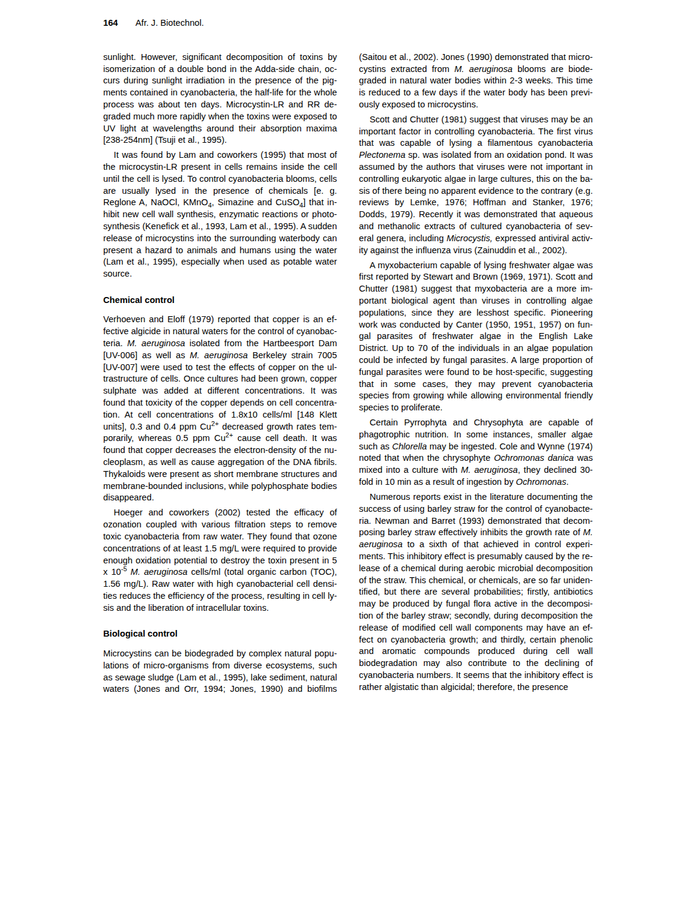164 Afr. J. Biotechnol.
sunlight. However, significant decomposition of toxins by isomerization of a double bond in the Adda-side chain, occurs during sunlight irradiation in the presence of the pigments contained in cyanobacteria, the half-life for the whole process was about ten days. Microcystin-LR and RR degraded much more rapidly when the toxins were exposed to UV light at wavelengths around their absorption maxima [238-254nm] (Tsuji et al., 1995).
It was found by Lam and coworkers (1995) that most of the microcystin-LR present in cells remains inside the cell until the cell is lysed. To control cyanobacteria blooms, cells are usually lysed in the presence of chemicals [e. g. Reglone A, NaOCl, KMnO4, Simazine and CuSO4] that inhibit new cell wall synthesis, enzymatic reactions or photosynthesis (Kenefick et al., 1993, Lam et al., 1995). A sudden release of microcystins into the surrounding waterbody can present a hazard to animals and humans using the water (Lam et al., 1995), especially when used as potable water source.
Chemical control
Verhoeven and Eloff (1979) reported that copper is an effective algicide in natural waters for the control of cyanobacteria. M. aeruginosa isolated from the Hartbeesport Dam [UV-006] as well as M. aeruginosa Berkeley strain 7005 [UV-007] were used to test the effects of copper on the ultrastructure of cells. Once cultures had been grown, copper sulphate was added at different concentrations. It was found that toxicity of the copper depends on cell concentration. At cell concentrations of 1.8x10 cells/ml [148 Klett units], 0.3 and 0.4 ppm Cu2+ decreased growth rates temporarily, whereas 0.5 ppm Cu2+ cause cell death. It was found that copper decreases the electron-density of the nucleoplasm, as well as cause aggregation of the DNA fibrils. Thykaloids were present as short membrane structures and membrane-bounded inclusions, while polyphosphate bodies disappeared.
Hoeger and coworkers (2002) tested the efficacy of ozonation coupled with various filtration steps to remove toxic cyanobacteria from raw water. They found that ozone concentrations of at least 1.5 mg/L were required to provide enough oxidation potential to destroy the toxin present in 5 x 10-5 M. aeruginosa cells/ml (total organic carbon (TOC), 1.56 mg/L). Raw water with high cyanobacterial cell densities reduces the efficiency of the process, resulting in cell lysis and the liberation of intracellular toxins.
Biological control
Microcystins can be biodegraded by complex natural populations of micro-organisms from diverse ecosystems, such as sewage sludge (Lam et al., 1995), lake sediment, natural waters (Jones and Orr, 1994; Jones, 1990) and biofilms (Saitou et al., 2002). Jones (1990) demonstrated that microcystins extracted from M. aeruginosa blooms are biodegraded in natural water bodies within 2-3 weeks. This time is reduced to a few days if the water body has been previously exposed to microcystins.
Scott and Chutter (1981) suggest that viruses may be an important factor in controlling cyanobacteria. The first virus that was capable of lysing a filamentous cyanobacteria Plectonema sp. was isolated from an oxidation pond. It was assumed by the authors that viruses were not important in controlling eukaryotic algae in large cultures, this on the basis of there being no apparent evidence to the contrary (e.g. reviews by Lemke, 1976; Hoffman and Stanker, 1976; Dodds, 1979). Recently it was demonstrated that aqueous and methanolic extracts of cultured cyanobacteria of several genera, including Microcystis, expressed antiviral activity against the influenza virus (Zainuddin et al., 2002).
A myxobacterium capable of lysing freshwater algae was first reported by Stewart and Brown (1969, 1971). Scott and Chutter (1981) suggest that myxobacteria are a more important biological agent than viruses in controlling algae populations, since they are lesshost specific. Pioneering work was conducted by Canter (1950, 1951, 1957) on fungal parasites of freshwater algae in the English Lake District. Up to 70 of the individuals in an algae population could be infected by fungal parasites. A large proportion of fungal parasites were found to be host-specific, suggesting that in some cases, they may prevent cyanobacteria species from growing while allowing environmental friendly species to proliferate.
Certain Pyrrophyta and Chrysophyta are capable of phagotrophic nutrition. In some instances, smaller algae such as Chlorella may be ingested. Cole and Wynne (1974) noted that when the chrysophyte Ochromonas danica was mixed into a culture with M. aeruginosa, they declined 30-fold in 10 min as a result of ingestion by Ochromonas.
Numerous reports exist in the literature documenting the success of using barley straw for the control of cyanobacteria. Newman and Barret (1993) demonstrated that decomposing barley straw effectively inhibits the growth rate of M. aeruginosa to a sixth of that achieved in control experiments. This inhibitory effect is presumably caused by the release of a chemical during aerobic microbial decomposition of the straw. This chemical, or chemicals, are so far unidentified, but there are several probabilities; firstly, antibiotics may be produced by fungal flora active in the decomposition of the barley straw; secondly, during decomposition the release of modified cell wall components may have an effect on cyanobacteria growth; and thirdly, certain phenolic and aromatic compounds produced during cell wall biodegradation may also contribute to the declining of cyanobacteria numbers. It seems that the inhibitory effect is rather algistatic than algicidal; therefore, the presence